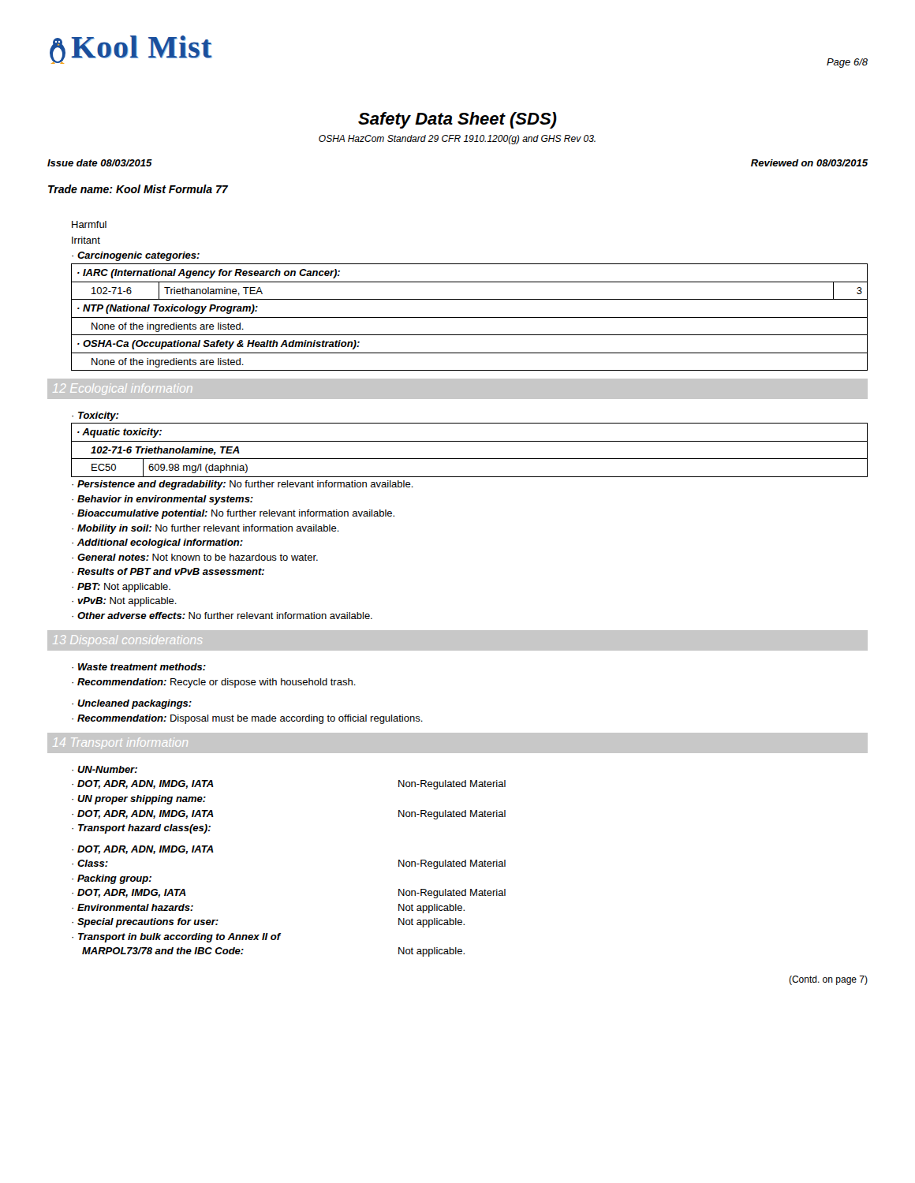Kool Mist
Page 6/8
Safety Data Sheet (SDS)
OSHA HazCom Standard 29 CFR 1910.1200(g) and GHS Rev 03.
Issue date 08/03/2015
Reviewed on 08/03/2015
Trade name: Kool Mist Formula 77
Harmful
Irritant
· Carcinogenic categories:
| · IARC (International Agency for Research on Cancer): |
| 102-71-6 | Triethanolamine, TEA | 3 |
| · NTP (National Toxicology Program): |
| None of the ingredients are listed. |
| · OSHA-Ca (Occupational Safety & Health Administration): |
| None of the ingredients are listed. |
12 Ecological information
· Toxicity:
| · Aquatic toxicity: |
| 102-71-6 Triethanolamine, TEA |
| EC50 | 609.98 mg/l (daphnia) |
· Persistence and degradability: No further relevant information available.
· Behavior in environmental systems:
· Bioaccumulative potential: No further relevant information available.
· Mobility in soil: No further relevant information available.
· Additional ecological information:
· General notes: Not known to be hazardous to water.
· Results of PBT and vPvB assessment:
· PBT: Not applicable.
· vPvB: Not applicable.
· Other adverse effects: No further relevant information available.
13 Disposal considerations
· Waste treatment methods:
· Recommendation: Recycle or dispose with household trash.
· Uncleaned packagings:
· Recommendation: Disposal must be made according to official regulations.
14 Transport information
| · UN-Number: | |
| · DOT, ADR, ADN, IMDG, IATA | Non-Regulated Material |
| · UN proper shipping name: | |
| · DOT, ADR, ADN, IMDG, IATA | Non-Regulated Material |
| · Transport hazard class(es): | |
| · DOT, ADR, ADN, IMDG, IATA | |
| · Class: | Non-Regulated Material |
| · Packing group: | |
| · DOT, ADR, IMDG, IATA | Non-Regulated Material |
| · Environmental hazards: | Not applicable. |
| · Special precautions for user: | Not applicable. |
| · Transport in bulk according to Annex II of | |
| MARPOL73/78 and the IBC Code: | Not applicable. |
(Contd. on page 7)